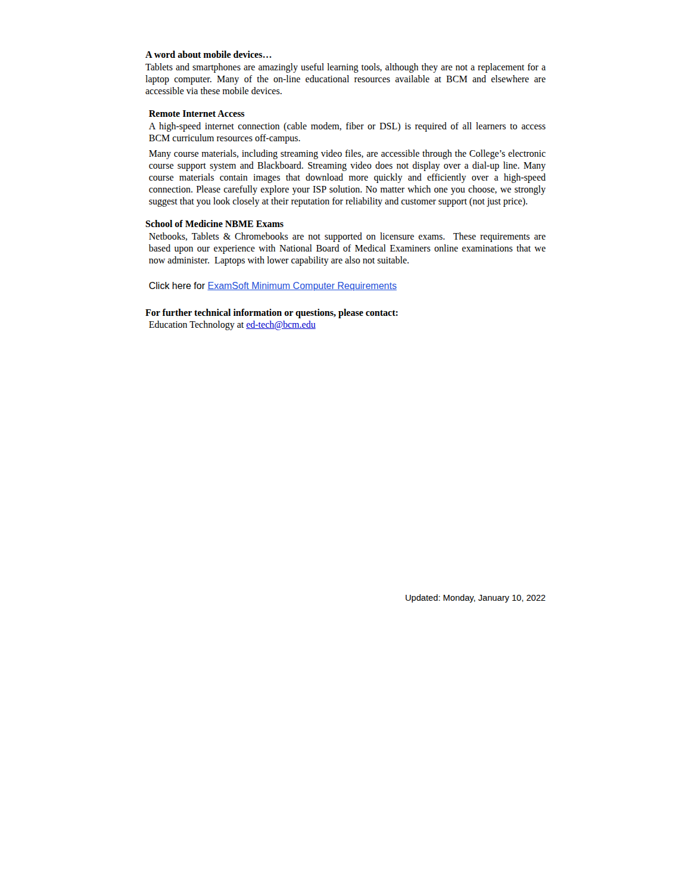A word about mobile devices…
Tablets and smartphones are amazingly useful learning tools, although they are not a replacement for a laptop computer. Many of the on-line educational resources available at BCM and elsewhere are accessible via these mobile devices.
Remote Internet Access
A high-speed internet connection (cable modem, fiber or DSL) is required of all learners to access BCM curriculum resources off-campus.
Many course materials, including streaming video files, are accessible through the College’s electronic course support system and Blackboard. Streaming video does not display over a dial-up line. Many course materials contain images that download more quickly and efficiently over a high-speed connection. Please carefully explore your ISP solution. No matter which one you choose, we strongly suggest that you look closely at their reputation for reliability and customer support (not just price).
School of Medicine NBME Exams
Netbooks, Tablets & Chromebooks are not supported on licensure exams. These requirements are based upon our experience with National Board of Medical Examiners online examinations that we now administer. Laptops with lower capability are also not suitable.
Click here for ExamSoft Minimum Computer Requirements
For further technical information or questions, please contact:
Education Technology at ed-tech@bcm.edu
Updated: Monday, January 10, 2022